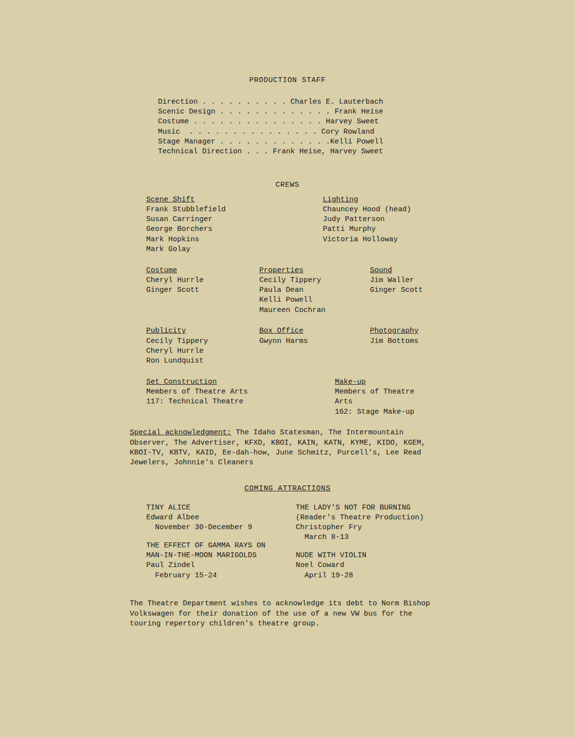PRODUCTION STAFF
Direction . . . . . . . . . . Charles E. Lauterbach Scenic Design . . . . . . . . . . . . . Frank Heise Costume . . . . . . . . . . . . . . . Harvey Sweet Music . . . . . . . . . . . . . . . Cory Rowland Stage Manager . . . . . . . . . . . . .Kelli Powell Technical Direction . . . Frank Heise, Harvey Sweet
CREWS
Scene Shift
Frank Stubblefield Susan Carringer George Borchers Mark Hopkins Mark Golay
Lighting
Chauncey Hood (head) Judy Patterson Patti Murphy Victoria Holloway
Costume
Cheryl Hurrle Ginger Scott
Properties
Cecily Tippery Paula Dean Kelli Powell Maureen Cochran
Sound
Jim Waller Ginger Scott
Publicity
Cecily Tippery Cheryl Hurrle Ron Lundquist
Box Office
Gwynn Harms
Photography
Jim Bottoms
Set Construction
Members of Theatre Arts 117: Technical Theatre
Make-up
Members of Theatre Arts 162: Stage Make-up
Special acknowledgment: The Idaho Statesman, The Intermountain Observer, The Advertiser, KFXD, KBOI, KAIN, KATN, KYME, KIDO, KGEM, KBOI-TV, KBTV, KAID, Ee-dah-how, June Schmitz, Purcell's, Lee Read Jewelers, Johnnie's Cleaners
COMING ATTRACTIONS
TINY ALICE Edward Albee November 30-December 9
THE EFFECT OF GAMMA RAYS ON MAN-IN-THE-MOON MARIGOLDS Paul Zindel February 15-24
THE LADY'S NOT FOR BURNING (Reader's Theatre Production) Christopher Fry March 8-13
NUDE WITH VIOLIN Noel Coward April 19-28
The Theatre Department wishes to acknowledge its debt to Norm Bishop Volkswagen for their donation of the use of a new VW bus for the touring repertory children's theatre group.